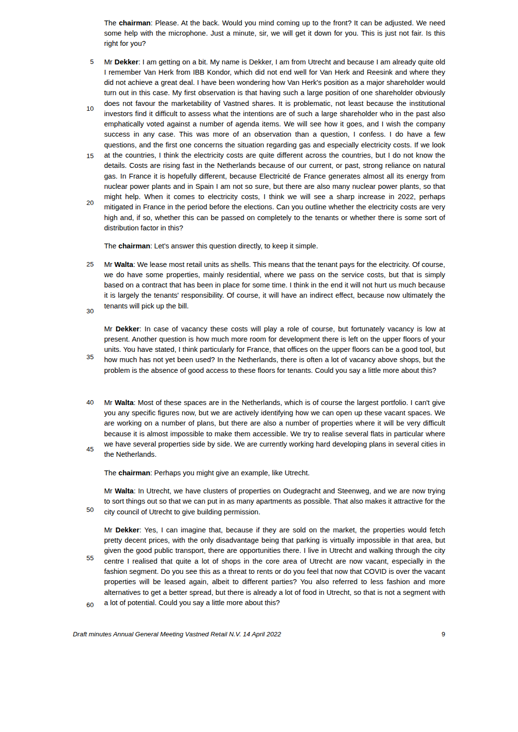The chairman: Please. At the back. Would you mind coming up to the front? It can be adjusted. We need some help with the microphone. Just a minute, sir, we will get it down for you. This is just not fair. Is this right for you?
5 10 15 20
Mr Dekker: I am getting on a bit. My name is Dekker, I am from Utrecht and because I am already quite old I remember Van Herk from IBB Kondor, which did not end well for Van Herk and Reesink and where they did not achieve a great deal. I have been wondering how Van Herk's position as a major shareholder would turn out in this case. My first observation is that having such a large position of one shareholder obviously does not favour the marketability of Vastned shares. It is problematic, not least because the institutional investors find it difficult to assess what the intentions are of such a large shareholder who in the past also emphatically voted against a number of agenda items. We will see how it goes, and I wish the company success in any case. This was more of an observation than a question, I confess. I do have a few questions, and the first one concerns the situation regarding gas and especially electricity costs. If we look at the countries, I think the electricity costs are quite different across the countries, but I do not know the details. Costs are rising fast in the Netherlands because of our current, or past, strong reliance on natural gas. In France it is hopefully different, because Electricité de France generates almost all its energy from nuclear power plants and in Spain I am not so sure, but there are also many nuclear power plants, so that might help. When it comes to electricity costs, I think we will see a sharp increase in 2022, perhaps mitigated in France in the period before the elections. Can you outline whether the electricity costs are very high and, if so, whether this can be passed on completely to the tenants or whether there is some sort of distribution factor in this?
The chairman: Let's answer this question directly, to keep it simple.
25 30
Mr Walta: We lease most retail units as shells. This means that the tenant pays for the electricity. Of course, we do have some properties, mainly residential, where we pass on the service costs, but that is simply based on a contract that has been in place for some time. I think in the end it will not hurt us much because it is largely the tenants' responsibility. Of course, it will have an indirect effect, because now ultimately the tenants will pick up the bill.
35
Mr Dekker: In case of vacancy these costs will play a role of course, but fortunately vacancy is low at present. Another question is how much more room for development there is left on the upper floors of your units. You have stated, I think particularly for France, that offices on the upper floors can be a good tool, but how much has not yet been used? In the Netherlands, there is often a lot of vacancy above shops, but the problem is the absence of good access to these floors for tenants. Could you say a little more about this?
40 45
Mr Walta: Most of these spaces are in the Netherlands, which is of course the largest portfolio. I can't give you any specific figures now, but we are actively identifying how we can open up these vacant spaces. We are working on a number of plans, but there are also a number of properties where it will be very difficult because it is almost impossible to make them accessible. We try to realise several flats in particular where we have several properties side by side. We are currently working hard developing plans in several cities in the Netherlands.
The chairman: Perhaps you might give an example, like Utrecht.
50
Mr Walta: In Utrecht, we have clusters of properties on Oudegracht and Steenweg, and we are now trying to sort things out so that we can put in as many apartments as possible. That also makes it attractive for the city council of Utrecht to give building permission.
55 60
Mr Dekker: Yes, I can imagine that, because if they are sold on the market, the properties would fetch pretty decent prices, with the only disadvantage being that parking is virtually impossible in that area, but given the good public transport, there are opportunities there. I live in Utrecht and walking through the city centre I realised that quite a lot of shops in the core area of Utrecht are now vacant, especially in the fashion segment. Do you see this as a threat to rents or do you feel that now that COVID is over the vacant properties will be leased again, albeit to different parties? You also referred to less fashion and more alternatives to get a better spread, but there is already a lot of food in Utrecht, so that is not a segment with a lot of potential. Could you say a little more about this?
Draft minutes Annual General Meeting Vastned Retail N.V. 14 April 2022 9